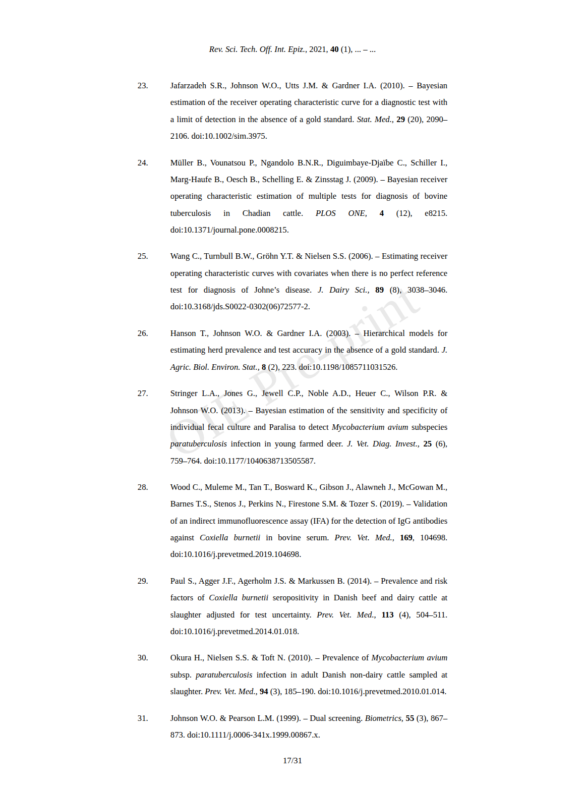OIE Pre-print
Rev. Sci. Tech. Off. Int. Epiz., 2021, 40 (1), ... – ...
23. Jafarzadeh S.R., Johnson W.O., Utts J.M. & Gardner I.A. (2010). – Bayesian estimation of the receiver operating characteristic curve for a diagnostic test with a limit of detection in the absence of a gold standard. Stat. Med., 29 (20), 2090–2106. doi:10.1002/sim.3975.
24. Müller B., Vounatsou P., Ngandolo B.N.R., Diguimbaye-Djaïbe C., Schiller I., Marg-Haufe B., Oesch B., Schelling E. & Zinsstag J. (2009). – Bayesian receiver operating characteristic estimation of multiple tests for diagnosis of bovine tuberculosis in Chadian cattle. PLOS ONE, 4 (12), e8215. doi:10.1371/journal.pone.0008215.
25. Wang C., Turnbull B.W., Gröhn Y.T. & Nielsen S.S. (2006). – Estimating receiver operating characteristic curves with covariates when there is no perfect reference test for diagnosis of Johne’s disease. J. Dairy Sci., 89 (8), 3038–3046. doi:10.3168/jds.S0022-0302(06)72577-2.
26. Hanson T., Johnson W.O. & Gardner I.A. (2003). – Hierarchical models for estimating herd prevalence and test accuracy in the absence of a gold standard. J. Agric. Biol. Environ. Stat., 8 (2), 223. doi:10.1198/1085711031526.
27. Stringer L.A., Jones G., Jewell C.P., Noble A.D., Heuer C., Wilson P.R. & Johnson W.O. (2013). – Bayesian estimation of the sensitivity and specificity of individual fecal culture and Paralisa to detect Mycobacterium avium subspecies paratuberculosis infection in young farmed deer. J. Vet. Diag. Invest., 25 (6), 759–764. doi:10.1177/1040638713505587.
28. Wood C., Muleme M., Tan T., Bosward K., Gibson J., Alawneh J., McGowan M., Barnes T.S., Stenos J., Perkins N., Firestone S.M. & Tozer S. (2019). – Validation of an indirect immunofluorescence assay (IFA) for the detection of IgG antibodies against Coxiella burnetii in bovine serum. Prev. Vet. Med., 169, 104698. doi:10.1016/j.prevetmed.2019.104698.
29. Paul S., Agger J.F., Agerholm J.S. & Markussen B. (2014). – Prevalence and risk factors of Coxiella burnetii seropositivity in Danish beef and dairy cattle at slaughter adjusted for test uncertainty. Prev. Vet. Med., 113 (4), 504–511. doi:10.1016/j.prevetmed.2014.01.018.
30. Okura H., Nielsen S.S. & Toft N. (2010). – Prevalence of Mycobacterium avium subsp. paratuberculosis infection in adult Danish non-dairy cattle sampled at slaughter. Prev. Vet. Med., 94 (3), 185–190. doi:10.1016/j.prevetmed.2010.01.014.
31. Johnson W.O. & Pearson L.M. (1999). – Dual screening. Biometrics, 55 (3), 867–873. doi:10.1111/j.0006-341x.1999.00867.x.
17/31